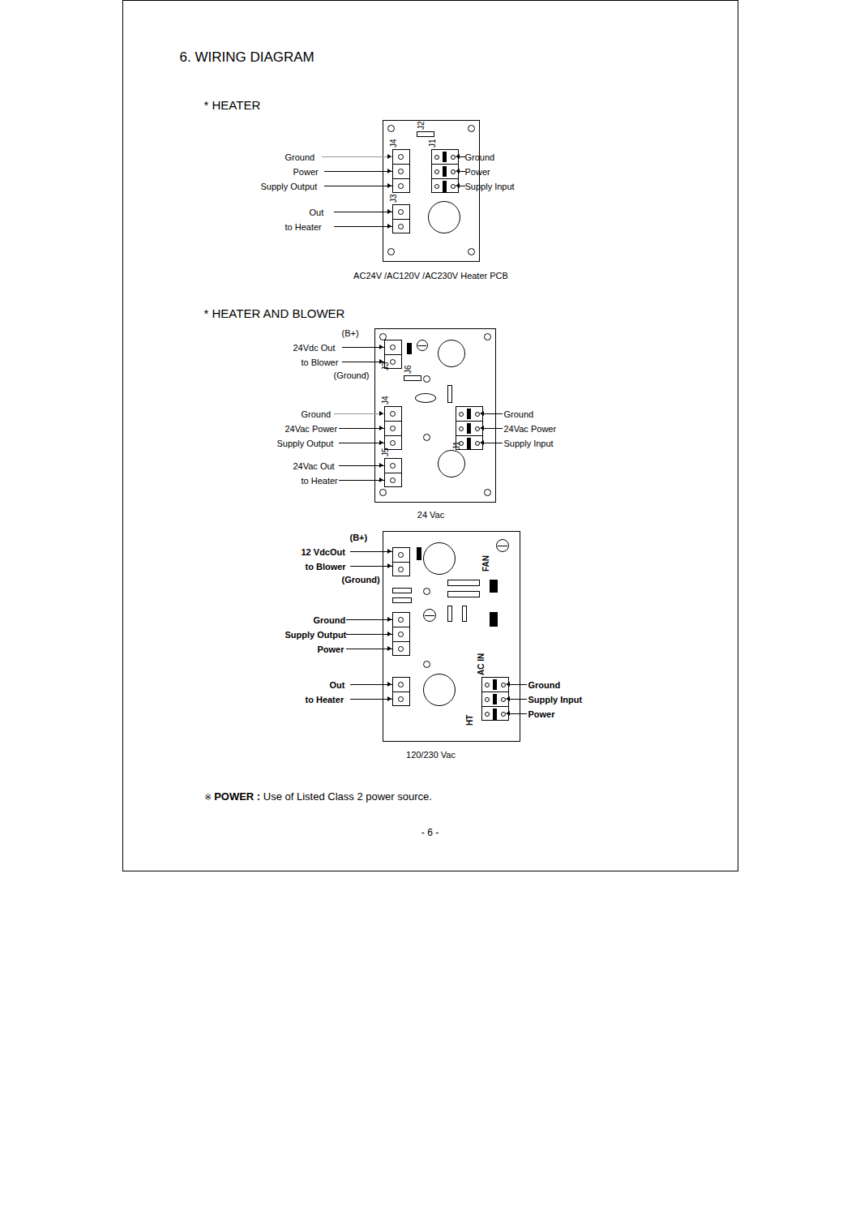6. WIRING DIAGRAM
* HEATER
J2
J4
J1
J3
Ground Power Supply Output Out to Heater Ground Power Supply Input
AC24V /AC120V /AC230V Heater PCB
* HEATER AND BLOWER
J3
J6
J4
J1
J5
(B+) 24Vdc Out to Blower (Ground) Ground 24Vac Power Supply Output 24Vac Out to Heater Ground 24Vac Power Supply Input
24 Vac
FAN
AC IN
HT
(B+) 12 VdcOut to Blower (Ground) Ground Supply Output Power Out to Heater Ground Supply Input Power
120/230 Vac
※ POWER : Use of Listed Class 2 power source.
- 6 -